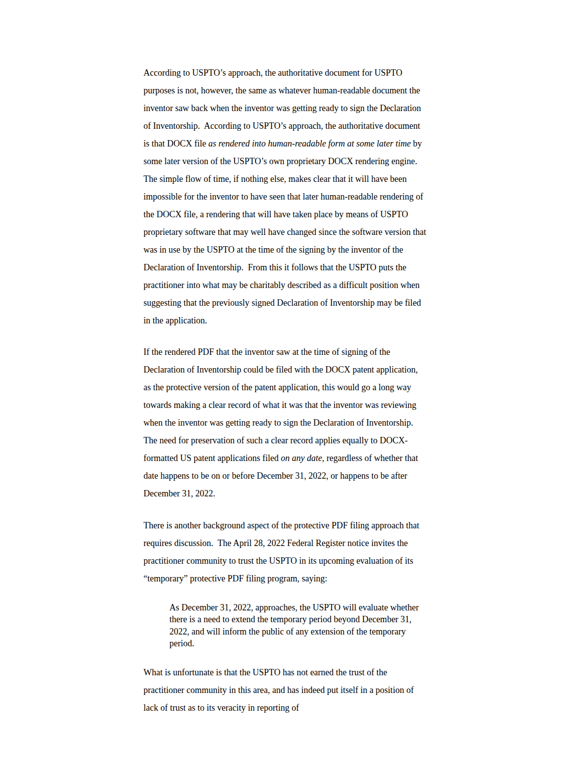According to USPTO’s approach, the authoritative document for USPTO purposes is not, however, the same as whatever human-readable document the inventor saw back when the inventor was getting ready to sign the Declaration of Inventorship. According to USPTO’s approach, the authoritative document is that DOCX file as rendered into human-readable form at some later time by some later version of the USPTO’s own proprietary DOCX rendering engine. The simple flow of time, if nothing else, makes clear that it will have been impossible for the inventor to have seen that later human-readable rendering of the DOCX file, a rendering that will have taken place by means of USPTO proprietary software that may well have changed since the software version that was in use by the USPTO at the time of the signing by the inventor of the Declaration of Inventorship. From this it follows that the USPTO puts the practitioner into what may be charitably described as a difficult position when suggesting that the previously signed Declaration of Inventorship may be filed in the application.
If the rendered PDF that the inventor saw at the time of signing of the Declaration of Inventorship could be filed with the DOCX patent application, as the protective version of the patent application, this would go a long way towards making a clear record of what it was that the inventor was reviewing when the inventor was getting ready to sign the Declaration of Inventorship. The need for preservation of such a clear record applies equally to DOCX-formatted US patent applications filed on any date, regardless of whether that date happens to be on or before December 31, 2022, or happens to be after December 31, 2022.
There is another background aspect of the protective PDF filing approach that requires discussion. The April 28, 2022 Federal Register notice invites the practitioner community to trust the USPTO in its upcoming evaluation of its “temporary” protective PDF filing program, saying:
As December 31, 2022, approaches, the USPTO will evaluate whether there is a need to extend the temporary period beyond December 31, 2022, and will inform the public of any extension of the temporary period.
What is unfortunate is that the USPTO has not earned the trust of the practitioner community in this area, and has indeed put itself in a position of lack of trust as to its veracity in reporting of